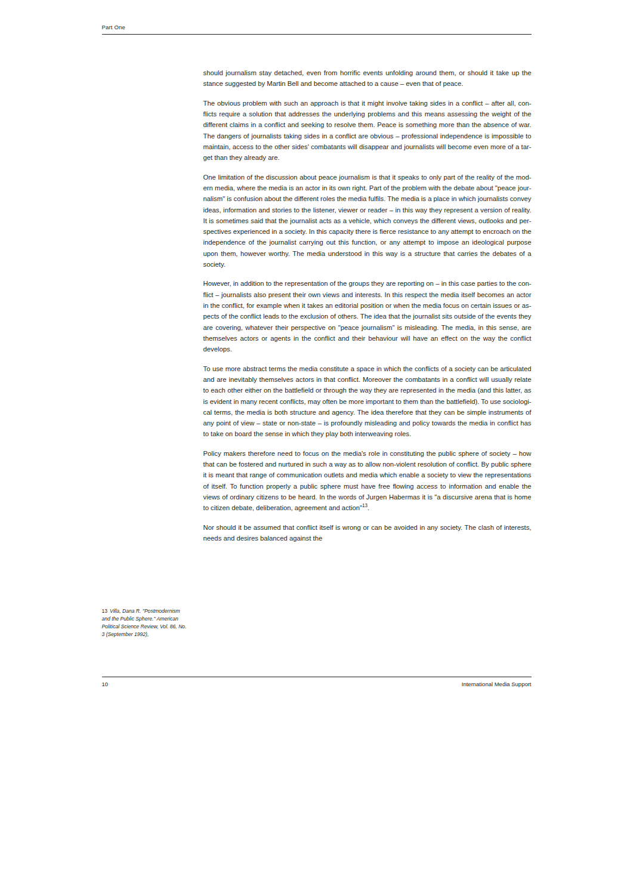Part One
13 Villa, Dana R. "Postmodernism and the Public Sphere." American Political Science Review, Vol. 86, No. 3 (September 1992),
should journalism stay detached, even from horrific events unfolding around them, or should it take up the stance suggested by Martin Bell and become attached to a cause – even that of peace.
The obvious problem with such an approach is that it might involve taking sides in a conflict – after all, conflicts require a solution that addresses the underlying problems and this means assessing the weight of the different claims in a conflict and seeking to resolve them. Peace is something more than the absence of war. The dangers of journalists taking sides in a conflict are obvious – professional independence is impossible to maintain, access to the other sides' combatants will disappear and journalists will become even more of a target than they already are.
One limitation of the discussion about peace journalism is that it speaks to only part of the reality of the modern media, where the media is an actor in its own right. Part of the problem with the debate about "peace journalism" is confusion about the different roles the media fulfils. The media is a place in which journalists convey ideas, information and stories to the listener, viewer or reader – in this way they represent a version of reality. It is sometimes said that the journalist acts as a vehicle, which conveys the different views, outlooks and perspectives experienced in a society. In this capacity there is fierce resistance to any attempt to encroach on the independence of the journalist carrying out this function, or any attempt to impose an ideological purpose upon them, however worthy. The media understood in this way is a structure that carries the debates of a society.
However, in addition to the representation of the groups they are reporting on – in this case parties to the conflict – journalists also present their own views and interests. In this respect the media itself becomes an actor in the conflict, for example when it takes an editorial position or when the media focus on certain issues or aspects of the conflict leads to the exclusion of others. The idea that the journalist sits outside of the events they are covering, whatever their perspective on "peace journalism" is misleading. The media, in this sense, are themselves actors or agents in the conflict and their behaviour will have an effect on the way the conflict develops.
To use more abstract terms the media constitute a space in which the conflicts of a society can be articulated and are inevitably themselves actors in that conflict. Moreover the combatants in a conflict will usually relate to each other either on the battlefield or through the way they are represented in the media (and this latter, as is evident in many recent conflicts, may often be more important to them than the battlefield). To use sociological terms, the media is both structure and agency. The idea therefore that they can be simple instruments of any point of view – state or non-state – is profoundly misleading and policy towards the media in conflict has to take on board the sense in which they play both interweaving roles.
Policy makers therefore need to focus on the media's role in constituting the public sphere of society – how that can be fostered and nurtured in such a way as to allow non-violent resolution of conflict. By public sphere it is meant that range of communication outlets and media which enable a society to view the representations of itself. To function properly a public sphere must have free flowing access to information and enable the views of ordinary citizens to be heard. In the words of Jurgen Habermas it is "a discursive arena that is home to citizen debate, deliberation, agreement and action"13.
Nor should it be assumed that conflict itself is wrong or can be avoided in any society. The clash of interests, needs and desires balanced against the
10 International Media Support